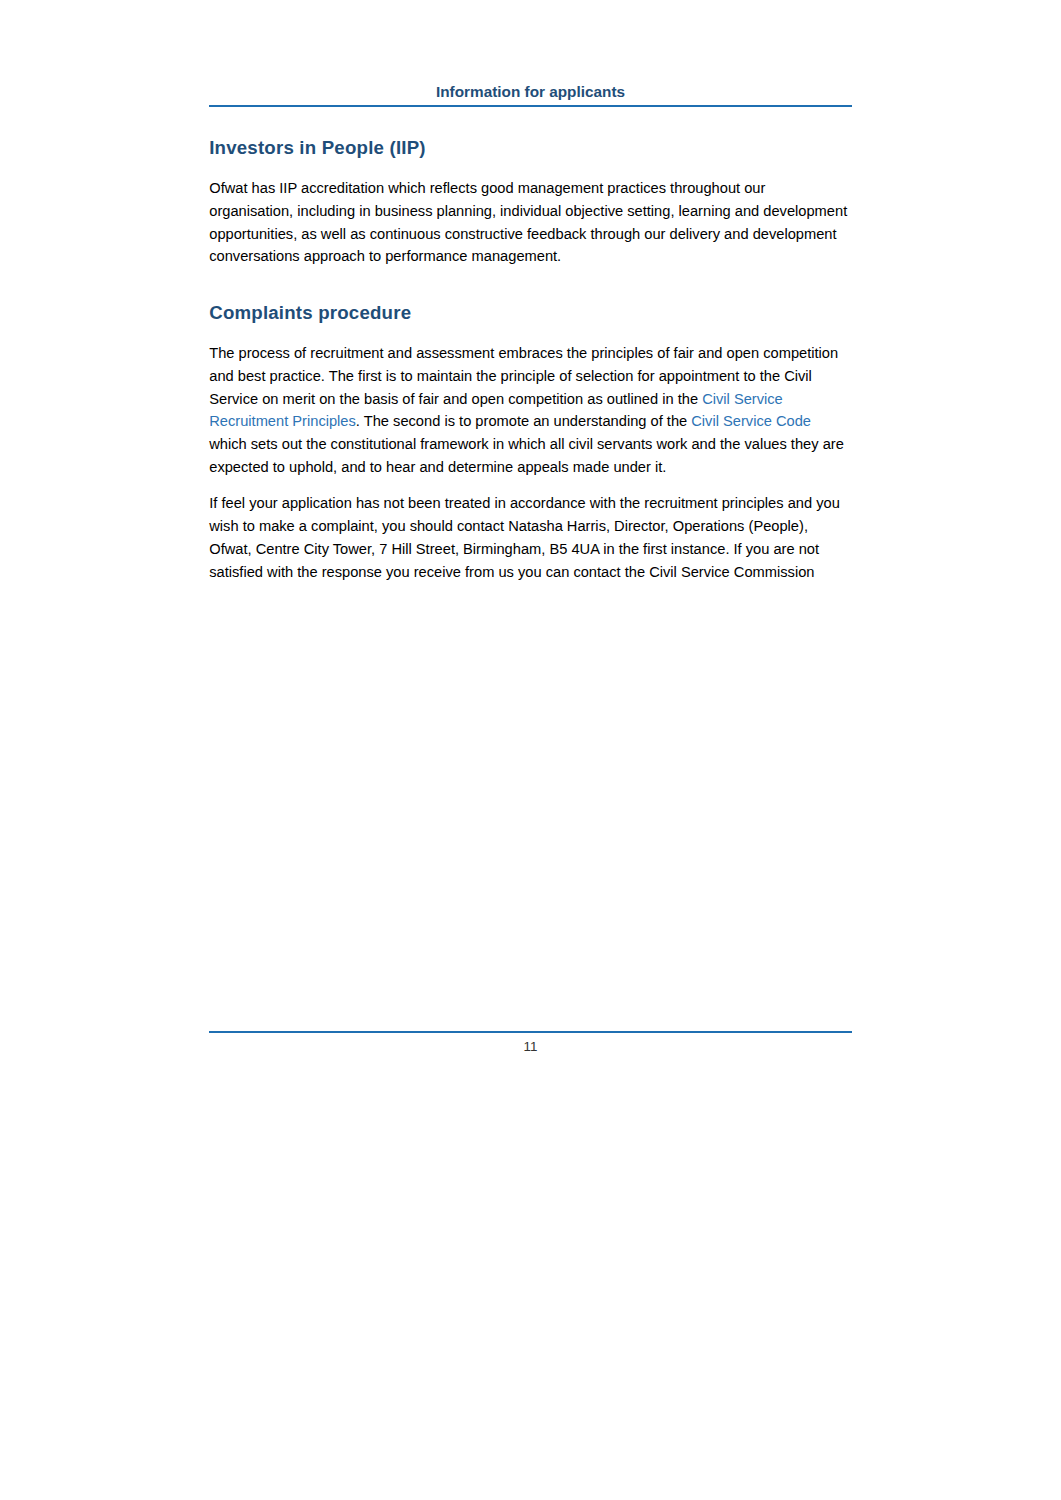Information for applicants
Investors in People (IIP)
Ofwat has IIP accreditation which reflects good management practices throughout our organisation, including in business planning, individual objective setting, learning and development opportunities, as well as continuous constructive feedback through our delivery and development conversations approach to performance management.
Complaints procedure
The process of recruitment and assessment embraces the principles of fair and open competition and best practice. The first is to maintain the principle of selection for appointment to the Civil Service on merit on the basis of fair and open competition as outlined in the Civil Service Recruitment Principles. The second is to promote an understanding of the Civil Service Code which sets out the constitutional framework in which all civil servants work and the values they are expected to uphold, and to hear and determine appeals made under it.
If feel your application has not been treated in accordance with the recruitment principles and you wish to make a complaint, you should contact Natasha Harris, Director, Operations (People), Ofwat, Centre City Tower, 7 Hill Street, Birmingham, B5 4UA in the first instance. If you are not satisfied with the response you receive from us you can contact the Civil Service Commission
11